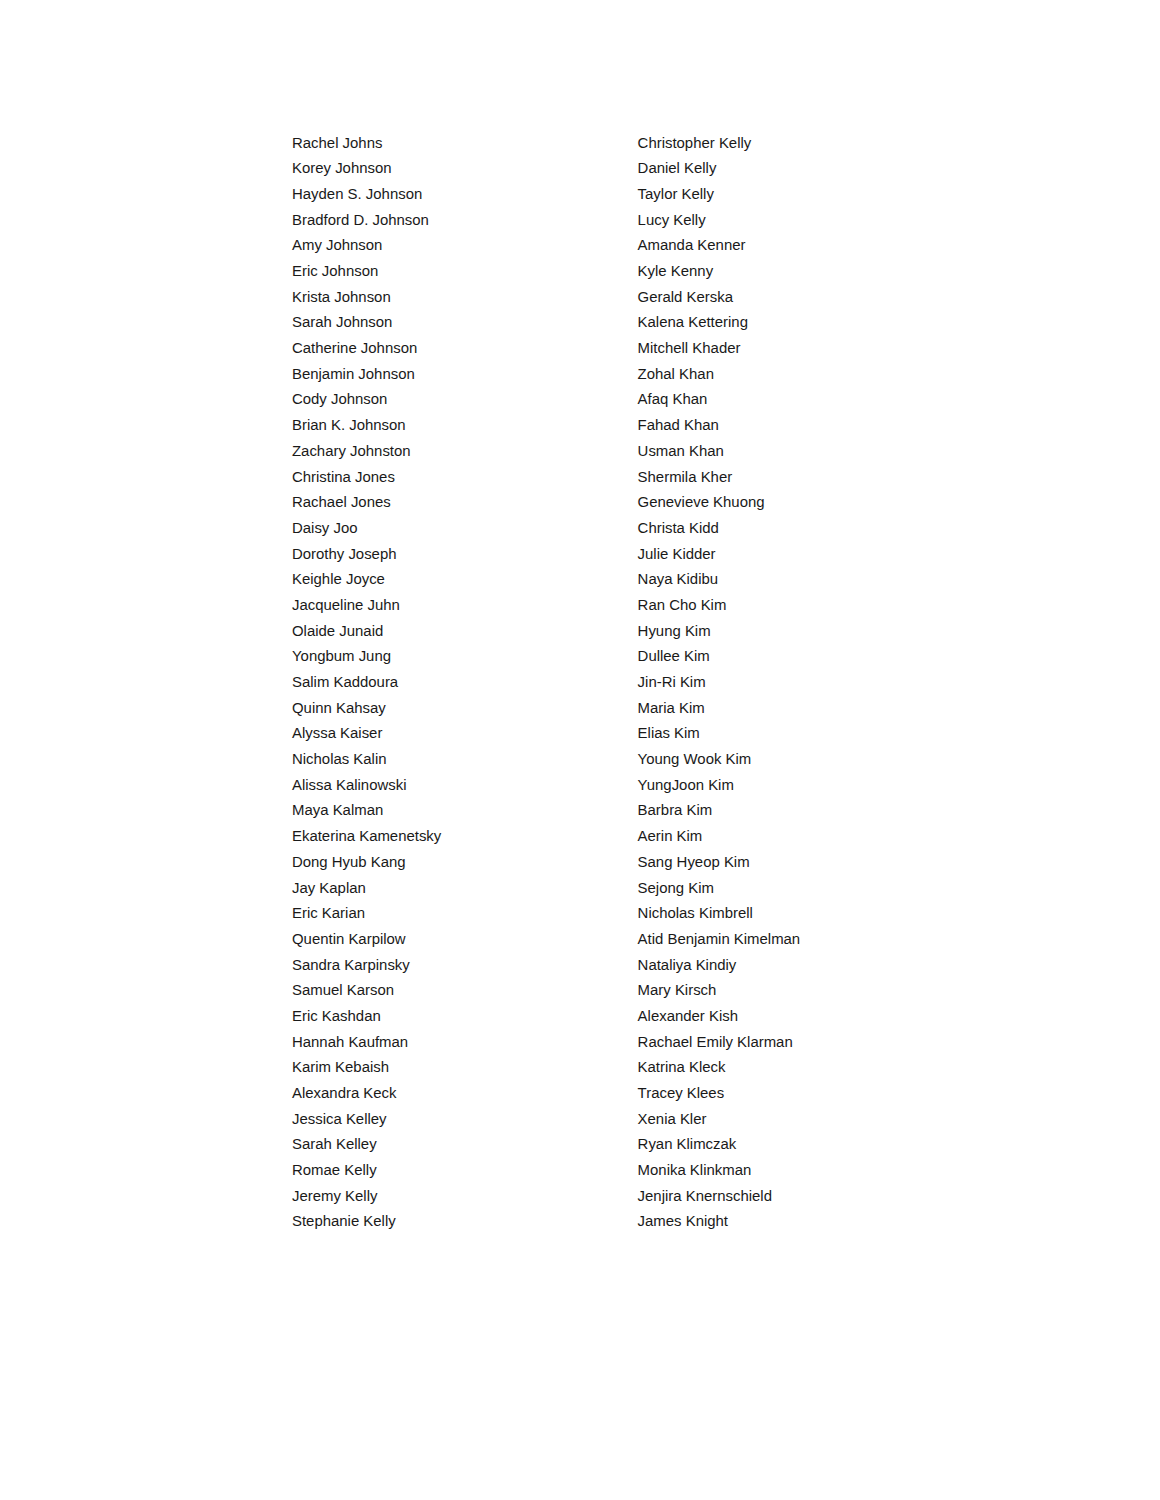Rachel Johns
Korey Johnson
Hayden S. Johnson
Bradford D. Johnson
Amy Johnson
Eric Johnson
Krista Johnson
Sarah Johnson
Catherine Johnson
Benjamin Johnson
Cody Johnson
Brian K. Johnson
Zachary Johnston
Christina Jones
Rachael Jones
Daisy Joo
Dorothy Joseph
Keighle Joyce
Jacqueline Juhn
Olaide Junaid
Yongbum Jung
Salim Kaddoura
Quinn Kahsay
Alyssa Kaiser
Nicholas Kalin
Alissa Kalinowski
Maya Kalman
Ekaterina Kamenetsky
Dong Hyub Kang
Jay Kaplan
Eric Karian
Quentin Karpilow
Sandra Karpinsky
Samuel Karson
Eric Kashdan
Hannah Kaufman
Karim Kebaish
Alexandra Keck
Jessica Kelley
Sarah Kelley
Romae Kelly
Jeremy Kelly
Stephanie Kelly
Christopher Kelly
Daniel Kelly
Taylor Kelly
Lucy Kelly
Amanda Kenner
Kyle Kenny
Gerald Kerska
Kalena Kettering
Mitchell Khader
Zohal Khan
Afaq Khan
Fahad Khan
Usman Khan
Shermila Kher
Genevieve Khuong
Christa Kidd
Julie Kidder
Naya Kidibu
Ran Cho Kim
Hyung Kim
Dullee Kim
Jin-Ri Kim
Maria Kim
Elias Kim
Young Wook Kim
YungJoon Kim
Barbra Kim
Aerin Kim
Sang Hyeop Kim
Sejong Kim
Nicholas Kimbrell
Atid Benjamin Kimelman
Nataliya Kindiy
Mary Kirsch
Alexander Kish
Rachael Emily Klarman
Katrina Kleck
Tracey Klees
Xenia Kler
Ryan Klimczak
Monika Klinkman
Jenjira Knernschield
James Knight